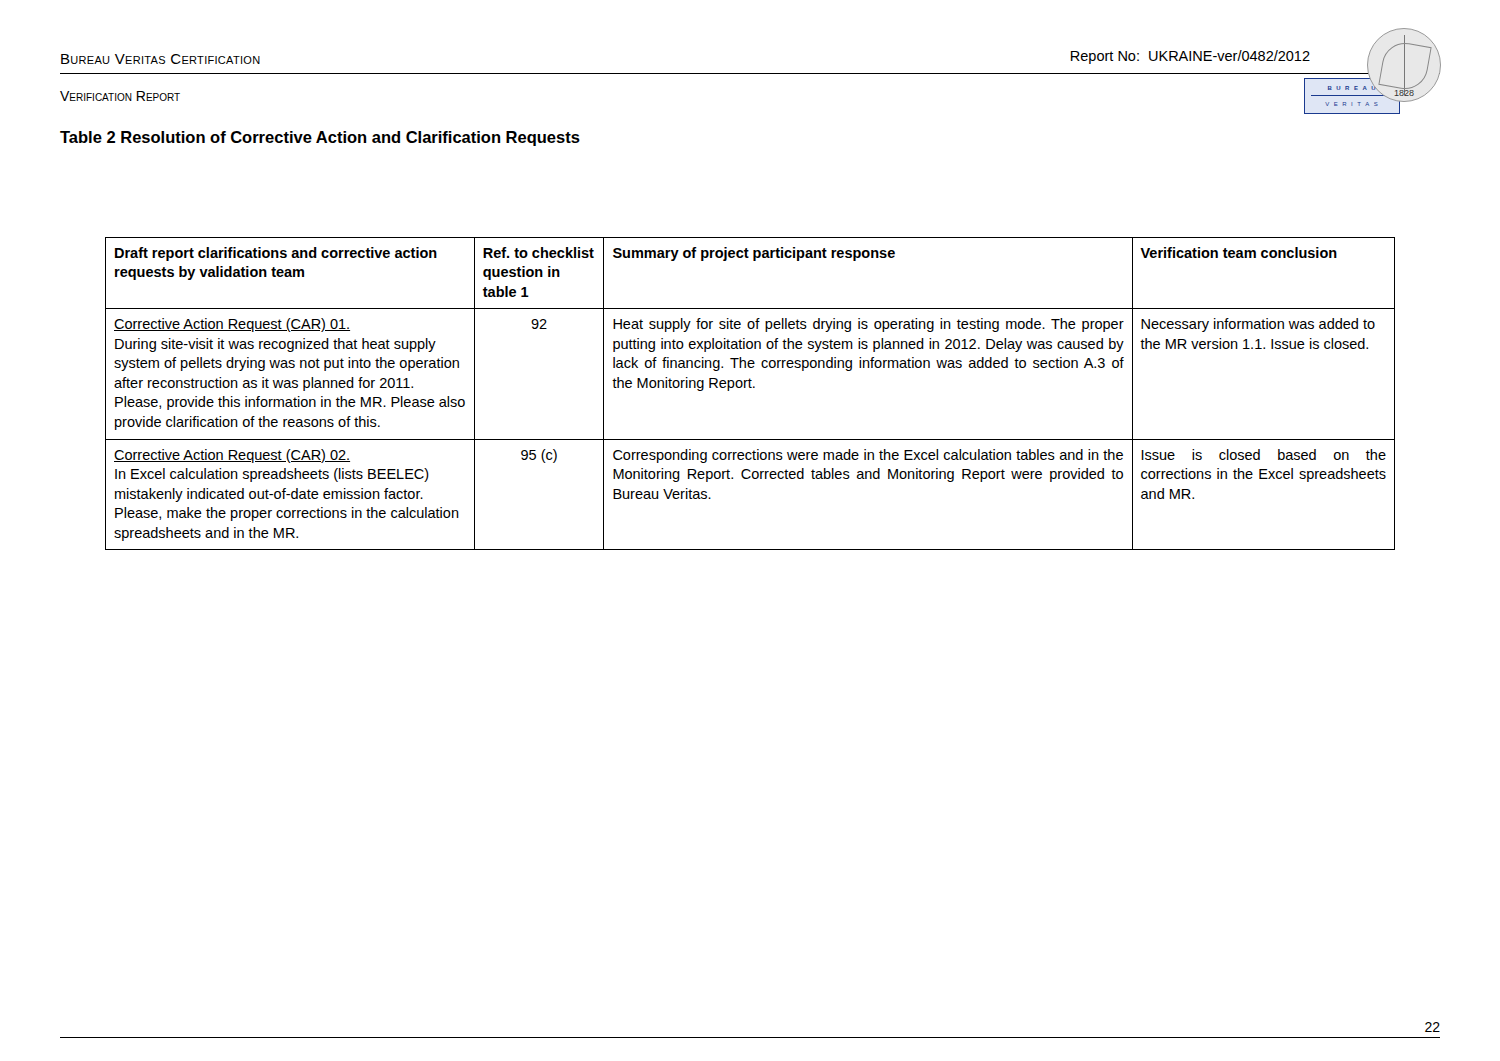Bureau Veritas Certification
Report No: UKRAINE-ver/0482/2012
1828
Verification Report
B U R E A U
V E R I T A S
Table 2 Resolution of Corrective Action and Clarification Requests
| Draft report clarifications and corrective action requests by validation team | Ref. to checklist question in table 1 | Summary of project participant response | Verification team conclusion |
| --- | --- | --- | --- |
| Corrective Action Request (CAR) 01. During site-visit it was recognized that heat supply system of pellets drying was not put into the operation after reconstruction as it was planned for 2011. Please, provide this information in the MR. Please also provide clarification of the reasons of this. | 92 | Heat supply for site of pellets drying is operating in testing mode. The proper putting into exploitation of the system is planned in 2012. Delay was caused by lack of financing. The corresponding information was added to section A.3 of the Monitoring Report. | Necessary information was added to the MR version 1.1. Issue is closed. |
| Corrective Action Request (CAR) 02. In Excel calculation spreadsheets (lists BEELEC) mistakenly indicated out-of-date emission factor. Please, make the proper corrections in the calculation spreadsheets and in the MR. | 95 (c) | Corresponding corrections were made in the Excel calculation tables and in the Monitoring Report. Corrected tables and Monitoring Report were provided to Bureau Veritas. | Issue is closed based on the corrections in the Excel spreadsheets and MR. |
22